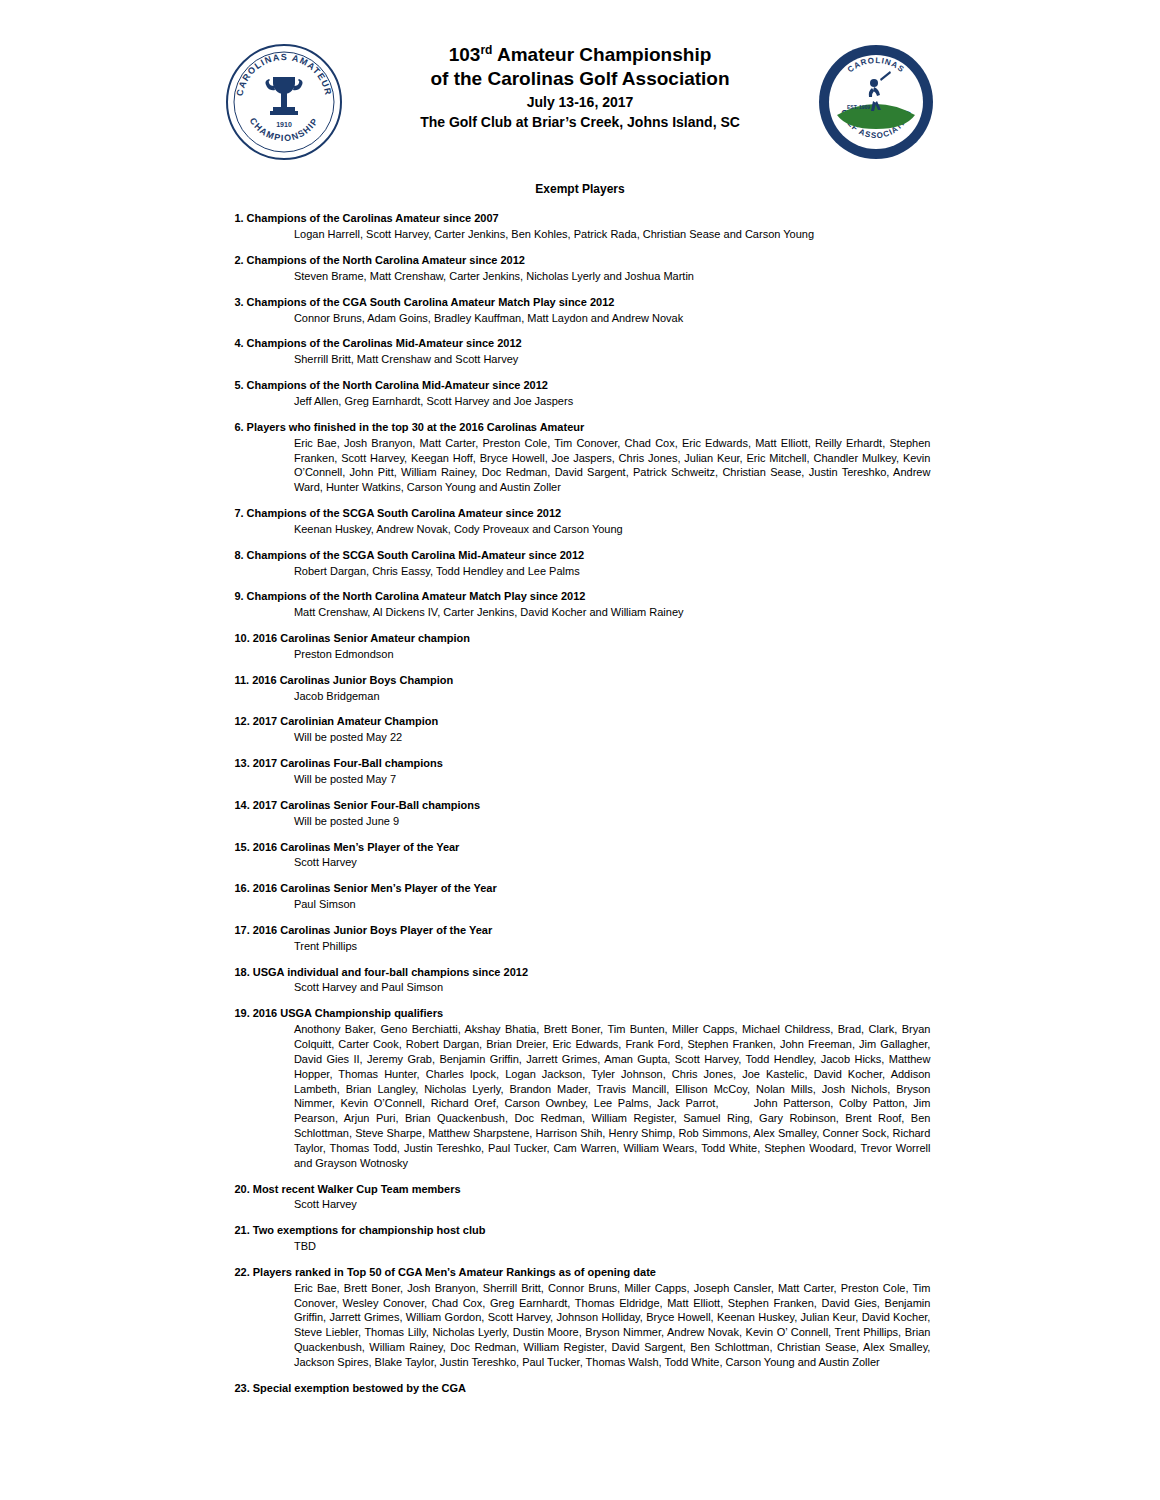CAROLINAS AMATEUR CHAMPIONSHIP 1910
CAROLINAS GOLF ASSOCIATION EST. 1909 ®
103rd Amateur Championship
of the Carolinas Golf Association
July 13-16, 2017
The Golf Club at Briar’s Creek, Johns Island, SC
Exempt Players
1. Champions of the Carolinas Amateur since 2007
Logan Harrell, Scott Harvey, Carter Jenkins, Ben Kohles, Patrick Rada, Christian Sease and Carson Young
2. Champions of the North Carolina Amateur since 2012
Steven Brame, Matt Crenshaw, Carter Jenkins, Nicholas Lyerly and Joshua Martin
3. Champions of the CGA South Carolina Amateur Match Play since 2012
Connor Bruns, Adam Goins, Bradley Kauffman, Matt Laydon and Andrew Novak
4. Champions of the Carolinas Mid-Amateur since 2012
Sherrill Britt, Matt Crenshaw and Scott Harvey
5. Champions of the North Carolina Mid-Amateur since 2012
Jeff Allen, Greg Earnhardt, Scott Harvey and Joe Jaspers
6. Players who finished in the top 30 at the 2016 Carolinas Amateur
Eric Bae, Josh Branyon, Matt Carter, Preston Cole, Tim Conover, Chad Cox, Eric Edwards, Matt Elliott, Reilly Erhardt, Stephen Franken, Scott Harvey, Keegan Hoff, Bryce Howell, Joe Jaspers, Chris Jones, Julian Keur, Eric Mitchell, Chandler Mulkey, Kevin O’Connell, John Pitt, William Rainey, Doc Redman, David Sargent, Patrick Schweitz, Christian Sease, Justin Tereshko, Andrew Ward, Hunter Watkins, Carson Young and Austin Zoller
7. Champions of the SCGA South Carolina Amateur since 2012
Keenan Huskey, Andrew Novak, Cody Proveaux and Carson Young
8. Champions of the SCGA South Carolina Mid-Amateur since 2012
Robert Dargan, Chris Eassy, Todd Hendley and Lee Palms
9. Champions of the North Carolina Amateur Match Play since 2012
Matt Crenshaw, Al Dickens IV, Carter Jenkins, David Kocher and William Rainey
10. 2016 Carolinas Senior Amateur champion
Preston Edmondson
11. 2016 Carolinas Junior Boys Champion
Jacob Bridgeman
12. 2017 Carolinian Amateur Champion
Will be posted May 22
13. 2017 Carolinas Four-Ball champions
Will be posted May 7
14. 2017 Carolinas Senior Four-Ball champions
Will be posted June 9
15. 2016 Carolinas Men’s Player of the Year
Scott Harvey
16. 2016 Carolinas Senior Men’s Player of the Year
Paul Simson
17. 2016 Carolinas Junior Boys Player of the Year
Trent Phillips
18. USGA individual and four-ball champions since 2012
Scott Harvey and Paul Simson
19. 2016 USGA Championship qualifiers
Anothony Baker, Geno Berchiatti, Akshay Bhatia, Brett Boner, Tim Bunten, Miller Capps, Michael Childress, Brad, Clark, Bryan Colquitt, Carter Cook, Robert Dargan, Brian Dreier, Eric Edwards, Frank Ford, Stephen Franken, John Freeman, Jim Gallagher, David Gies II, Jeremy Grab, Benjamin Griffin, Jarrett Grimes, Aman Gupta, Scott Harvey, Todd Hendley, Jacob Hicks, Matthew Hopper, Thomas Hunter, Charles Ipock, Logan Jackson, Tyler Johnson, Chris Jones, Joe Kastelic, David Kocher, Addison Lambeth, Brian Langley, Nicholas Lyerly, Brandon Mader, Travis Mancill, Ellison McCoy, Nolan Mills, Josh Nichols, Bryson Nimmer, Kevin O’Connell, Richard Oref, Carson Ownbey, Lee Palms, Jack Parrot, John Patterson, Colby Patton, Jim Pearson, Arjun Puri, Brian Quackenbush, Doc Redman, William Register, Samuel Ring, Gary Robinson, Brent Roof, Ben Schlottman, Steve Sharpe, Matthew Sharpstene, Harrison Shih, Henry Shimp, Rob Simmons, Alex Smalley, Conner Sock, Richard Taylor, Thomas Todd, Justin Tereshko, Paul Tucker, Cam Warren, William Wears, Todd White, Stephen Woodard, Trevor Worrell and Grayson Wotnosky
20. Most recent Walker Cup Team members
Scott Harvey
21. Two exemptions for championship host club
TBD
22. Players ranked in Top 50 of CGA Men’s Amateur Rankings as of opening date
Eric Bae, Brett Boner, Josh Branyon, Sherrill Britt, Connor Bruns, Miller Capps, Joseph Cansler, Matt Carter, Preston Cole, Tim Conover, Wesley Conover, Chad Cox, Greg Earnhardt, Thomas Eldridge, Matt Elliott, Stephen Franken, David Gies, Benjamin Griffin, Jarrett Grimes, William Gordon, Scott Harvey, Johnson Holliday, Bryce Howell, Keenan Huskey, Julian Keur, David Kocher, Steve Liebler, Thomas Lilly, Nicholas Lyerly, Dustin Moore, Bryson Nimmer, Andrew Novak, Kevin O’ Connell, Trent Phillips, Brian Quackenbush, William Rainey, Doc Redman, William Register, David Sargent, Ben Schlottman, Christian Sease, Alex Smalley, Jackson Spires, Blake Taylor, Justin Tereshko, Paul Tucker, Thomas Walsh, Todd White, Carson Young and Austin Zoller
23. Special exemption bestowed by the CGA